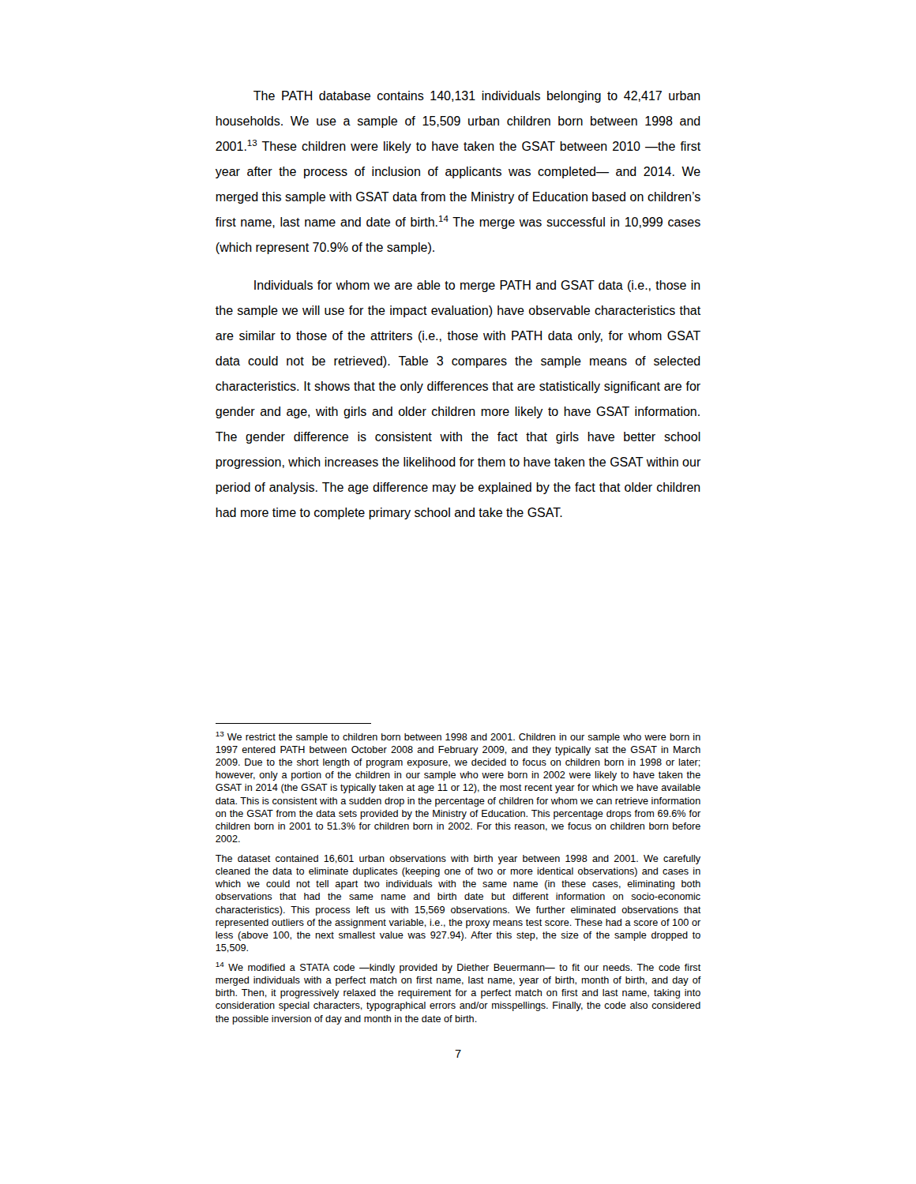The PATH database contains 140,131 individuals belonging to 42,417 urban households. We use a sample of 15,509 urban children born between 1998 and 2001.13 These children were likely to have taken the GSAT between 2010 —the first year after the process of inclusion of applicants was completed— and 2014. We merged this sample with GSAT data from the Ministry of Education based on children’s first name, last name and date of birth.14 The merge was successful in 10,999 cases (which represent 70.9% of the sample).
Individuals for whom we are able to merge PATH and GSAT data (i.e., those in the sample we will use for the impact evaluation) have observable characteristics that are similar to those of the attriters (i.e., those with PATH data only, for whom GSAT data could not be retrieved). Table 3 compares the sample means of selected characteristics. It shows that the only differences that are statistically significant are for gender and age, with girls and older children more likely to have GSAT information. The gender difference is consistent with the fact that girls have better school progression, which increases the likelihood for them to have taken the GSAT within our period of analysis. The age difference may be explained by the fact that older children had more time to complete primary school and take the GSAT.
13 We restrict the sample to children born between 1998 and 2001. Children in our sample who were born in 1997 entered PATH between October 2008 and February 2009, and they typically sat the GSAT in March 2009. Due to the short length of program exposure, we decided to focus on children born in 1998 or later; however, only a portion of the children in our sample who were born in 2002 were likely to have taken the GSAT in 2014 (the GSAT is typically taken at age 11 or 12), the most recent year for which we have available data. This is consistent with a sudden drop in the percentage of children for whom we can retrieve information on the GSAT from the data sets provided by the Ministry of Education. This percentage drops from 69.6% for children born in 2001 to 51.3% for children born in 2002. For this reason, we focus on children born before 2002.
The dataset contained 16,601 urban observations with birth year between 1998 and 2001. We carefully cleaned the data to eliminate duplicates (keeping one of two or more identical observations) and cases in which we could not tell apart two individuals with the same name (in these cases, eliminating both observations that had the same name and birth date but different information on socio-economic characteristics). This process left us with 15,569 observations. We further eliminated observations that represented outliers of the assignment variable, i.e., the proxy means test score. These had a score of 100 or less (above 100, the next smallest value was 927.94). After this step, the size of the sample dropped to 15,509.
14 We modified a STATA code —kindly provided by Diether Beuermann— to fit our needs. The code first merged individuals with a perfect match on first name, last name, year of birth, month of birth, and day of birth. Then, it progressively relaxed the requirement for a perfect match on first and last name, taking into consideration special characters, typographical errors and/or misspellings. Finally, the code also considered the possible inversion of day and month in the date of birth.
7